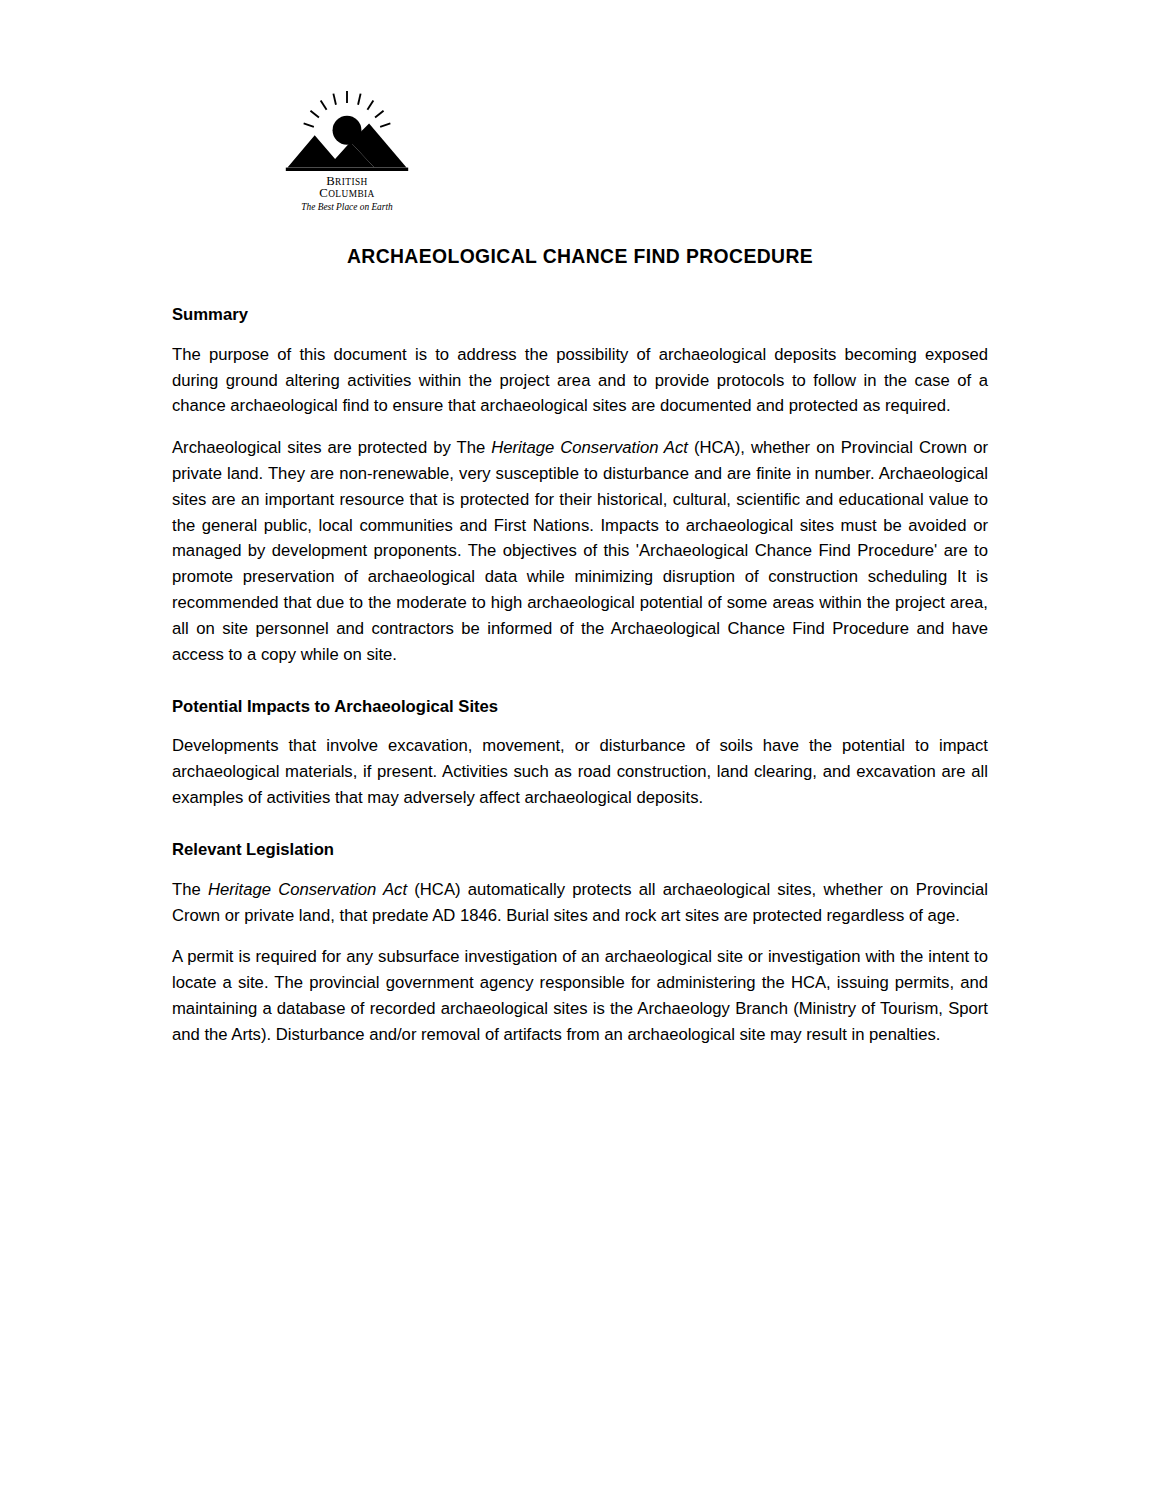BRITISH COLUMBIA The Best Place on Earth
ARCHAEOLOGICAL CHANCE FIND PROCEDURE
Summary
The purpose of this document is to address the possibility of archaeological deposits becoming exposed during ground altering activities within the project area and to provide protocols to follow in the case of a chance archaeological find to ensure that archaeological sites are documented and protected as required.
Archaeological sites are protected by The Heritage Conservation Act (HCA), whether on Provincial Crown or private land. They are non-renewable, very susceptible to disturbance and are finite in number. Archaeological sites are an important resource that is protected for their historical, cultural, scientific and educational value to the general public, local communities and First Nations. Impacts to archaeological sites must be avoided or managed by development proponents. The objectives of this 'Archaeological Chance Find Procedure' are to promote preservation of archaeological data while minimizing disruption of construction scheduling It is recommended that due to the moderate to high archaeological potential of some areas within the project area, all on site personnel and contractors be informed of the Archaeological Chance Find Procedure and have access to a copy while on site.
Potential Impacts to Archaeological Sites
Developments that involve excavation, movement, or disturbance of soils have the potential to impact archaeological materials, if present. Activities such as road construction, land clearing, and excavation are all examples of activities that may adversely affect archaeological deposits.
Relevant Legislation
The Heritage Conservation Act (HCA) automatically protects all archaeological sites, whether on Provincial Crown or private land, that predate AD 1846. Burial sites and rock art sites are protected regardless of age.
A permit is required for any subsurface investigation of an archaeological site or investigation with the intent to locate a site. The provincial government agency responsible for administering the HCA, issuing permits, and maintaining a database of recorded archaeological sites is the Archaeology Branch (Ministry of Tourism, Sport and the Arts). Disturbance and/or removal of artifacts from an archaeological site may result in penalties.